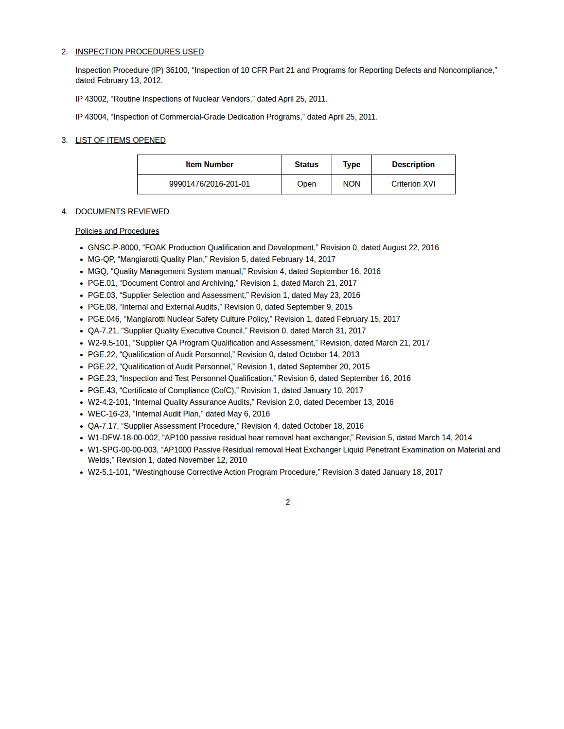2. INSPECTION PROCEDURES USED
Inspection Procedure (IP) 36100, “Inspection of 10 CFR Part 21 and Programs for Reporting Defects and Noncompliance,” dated February 13, 2012.
IP 43002, “Routine Inspections of Nuclear Vendors,” dated April 25, 2011.
IP 43004, “Inspection of Commercial-Grade Dedication Programs,” dated April 25, 2011.
3. LIST OF ITEMS OPENED
| Item Number | Status | Type | Description |
| --- | --- | --- | --- |
| 99901476/2016-201-01 | Open | NON | Criterion XVI |
4. DOCUMENTS REVIEWED
Policies and Procedures
GNSC-P-8000, “FOAK Production Qualification and Development,” Revision 0, dated August 22, 2016
MG-QP, “Mangiarotti Quality Plan,” Revision 5, dated February 14, 2017
MGQ, “Quality Management System manual,” Revision 4, dated September 16, 2016
PGE.01, “Document Control and Archiving,” Revision 1, dated March 21, 2017
PGE.03, “Supplier Selection and Assessment,” Revision 1, dated May 23, 2016
PGE.08, “Internal and External Audits,” Revision 0, dated September 9, 2015
PGE.046, “Mangiarotti Nuclear Safety Culture Policy,” Revision 1, dated February 15, 2017
QA-7.21, “Supplier Quality Executive Council,” Revision 0, dated March 31, 2017
W2-9.5-101, “Supplier QA Program Qualification and Assessment,” Revision, dated March 21, 2017
PGE.22, “Qualification of Audit Personnel,” Revision 0, dated October 14, 2013
PGE.22, “Qualification of Audit Personnel,” Revision 1, dated September 20, 2015
PGE.23, “Inspection and Test Personnel Qualification,” Revision 6, dated September 16, 2016
PGE.43, “Certificate of Compliance (CofC),” Revision 1, dated January 10, 2017
W2-4.2-101, “Internal Quality Assurance Audits,” Revision 2.0, dated December 13, 2016
WEC-16-23, “Internal Audit Plan,” dated May 6, 2016
QA-7.17, “Supplier Assessment Procedure,” Revision 4, dated October 18, 2016
W1-DFW-18-00-002, “AP100 passive residual hear removal heat exchanger,” Revision 5, dated March 14, 2014
W1-SPG-00-00-003, “AP1000 Passive Residual removal Heat Exchanger Liquid Penetrant Examination on Material and Welds,” Revision 1, dated November 12, 2010
W2-5.1-101, “Westinghouse Corrective Action Program Procedure,” Revision 3 dated January 18, 2017
2